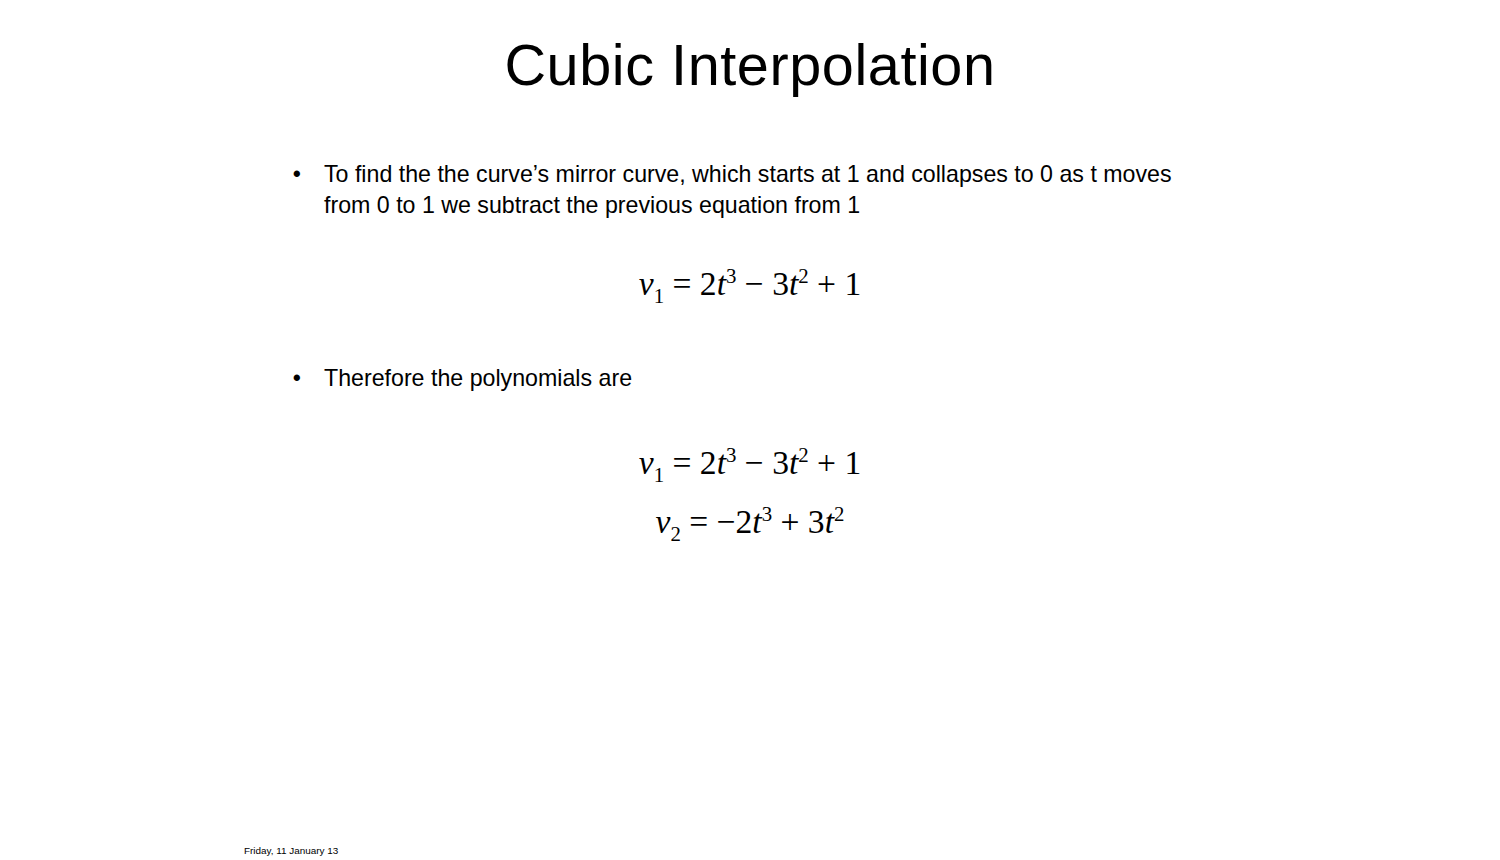Cubic Interpolation
To find the the curve’s mirror curve, which starts at 1 and collapses to 0 as t moves from 0 to 1 we subtract the previous equation from 1
v1 = 2t3 − 3t2 + 1
Therefore the polynomials are
v1 = 2t3 − 3t2 + 1 v2 = −2t3 + 3t2
Friday, 11 January 13